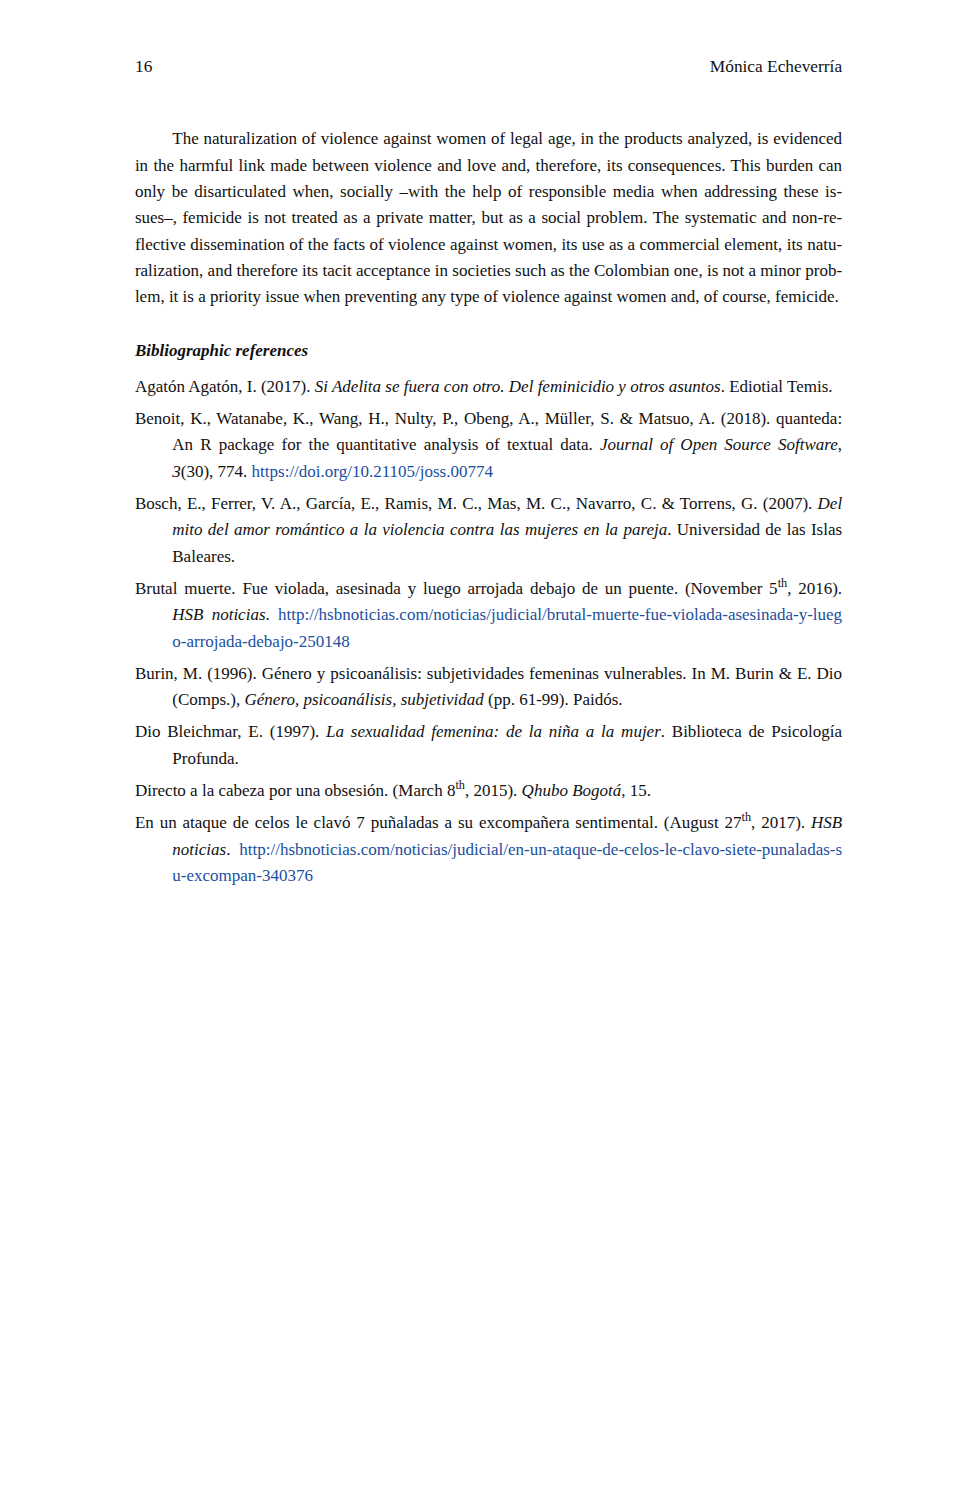16 Mónica Echeverría
The naturalization of violence against women of legal age, in the products analyzed, is evidenced in the harmful link made between violence and love and, therefore, its consequences. This burden can only be disarticulated when, socially –with the help of responsible media when addressing these issues–, femicide is not treated as a private matter, but as a social problem. The systematic and non-reflective dissemination of the facts of violence against women, its use as a commercial element, its naturalization, and therefore its tacit acceptance in societies such as the Colombian one, is not a minor problem, it is a priority issue when preventing any type of violence against women and, of course, femicide.
Bibliographic references
Agatón Agatón, I. (2017). Si Adelita se fuera con otro. Del feminicidio y otros asuntos. Ediotial Temis.
Benoit, K., Watanabe, K., Wang, H., Nulty, P., Obeng, A., Müller, S. & Matsuo, A. (2018). quanteda: An R package for the quantitative analysis of textual data. Journal of Open Source Software, 3(30), 774. https://doi.org/10.21105/joss.00774
Bosch, E., Ferrer, V. A., García, E., Ramis, M. C., Mas, M. C., Navarro, C. & Torrens, G. (2007). Del mito del amor romántico a la violencia contra las mujeres en la pareja. Universidad de las Islas Baleares.
Brutal muerte. Fue violada, asesinada y luego arrojada debajo de un puente. (November 5th, 2016). HSB noticias. http://hsbnoticias.com/noticias/judicial/brutal-muerte-fue-violada-asesinada-y-luego-arrojada-debajo-250148
Burin, M. (1996). Género y psicoanálisis: subjetividades femeninas vulnerables. In M. Burin & E. Dio (Comps.), Género, psicoanálisis, subjetividad (pp. 61-99). Paidós.
Dio Bleichmar, E. (1997). La sexualidad femenina: de la niña a la mujer. Biblioteca de Psicología Profunda.
Directo a la cabeza por una obsesión. (March 8th, 2015). Qhubo Bogotá, 15.
En un ataque de celos le clavó 7 puñaladas a su excompañera sentimental. (August 27th, 2017). HSB noticias. http://hsbnoticias.com/noticias/judicial/en-un-ataque-de-celos-le-clavo-siete-punaladas-su-excompan-340376